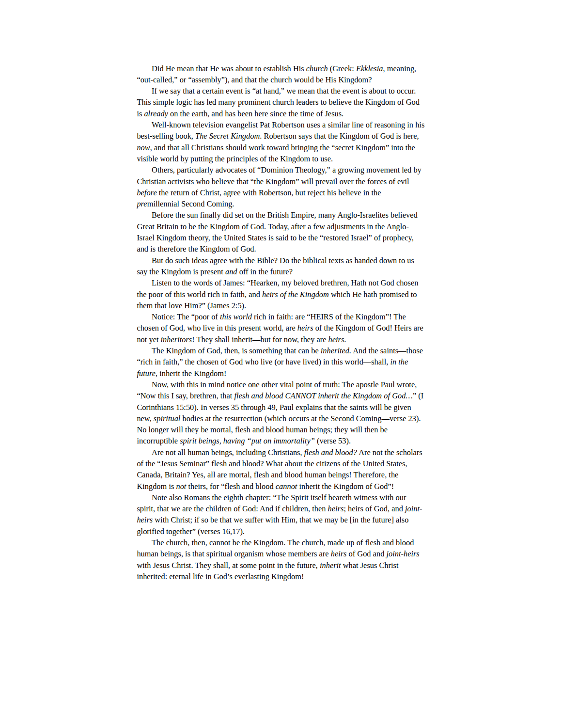Did He mean that He was about to establish His church (Greek: Ekklesia, meaning, “out-called,” or “assembly”), and that the church would be His Kingdom?
If we say that a certain event is “at hand,” we mean that the event is about to occur. This simple logic has led many prominent church leaders to believe the Kingdom of God is already on the earth, and has been here since the time of Jesus.
Well-known television evangelist Pat Robertson uses a similar line of reasoning in his best-selling book, The Secret Kingdom. Robertson says that the Kingdom of God is here, now, and that all Christians should work toward bringing the “secret Kingdom” into the visible world by putting the principles of the Kingdom to use.
Others, particularly advocates of “Dominion Theology,” a growing movement led by Christian activists who believe that “the Kingdom” will prevail over the forces of evil before the return of Christ, agree with Robertson, but reject his believe in the premillennial Second Coming.
Before the sun finally did set on the British Empire, many Anglo-Israelites believed Great Britain to be the Kingdom of God. Today, after a few adjustments in the Anglo-Israel Kingdom theory, the United States is said to be the “restored Israel” of prophecy, and is therefore the Kingdom of God.
But do such ideas agree with the Bible? Do the biblical texts as handed down to us say the Kingdom is present and off in the future?
Listen to the words of James: “Hearken, my beloved brethren, Hath not God chosen the poor of this world rich in faith, and heirs of the Kingdom which He hath promised to them that love Him?” (James 2:5).
Notice: The “poor of this world rich in faith: are “HEIRS of the Kingdom”! The chosen of God, who live in this present world, are heirs of the Kingdom of God! Heirs are not yet inheritors! They shall inherit—but for now, they are heirs.
The Kingdom of God, then, is something that can be inherited. And the saints—those “rich in faith,” the chosen of God who live (or have lived) in this world—shall, in the future, inherit the Kingdom!
Now, with this in mind notice one other vital point of truth: The apostle Paul wrote, “Now this I say, brethren, that flesh and blood CANNOT inherit the Kingdom of God…” (I Corinthians 15:50). In verses 35 through 49, Paul explains that the saints will be given new, spiritual bodies at the resurrection (which occurs at the Second Coming—verse 23). No longer will they be mortal, flesh and blood human beings; they will then be incorruptible spirit beings, having “put on immortality” (verse 53).
Are not all human beings, including Christians, flesh and blood? Are not the scholars of the “Jesus Seminar” flesh and blood? What about the citizens of the United States, Canada, Britain? Yes, all are mortal, flesh and blood human beings! Therefore, the Kingdom is not theirs, for “flesh and blood cannot inherit the Kingdom of God”!
Note also Romans the eighth chapter: “The Spirit itself beareth witness with our spirit, that we are the children of God: And if children, then heirs; heirs of God, and joint-heirs with Christ; if so be that we suffer with Him, that we may be [in the future] also glorified together” (verses 16,17).
The church, then, cannot be the Kingdom. The church, made up of flesh and blood human beings, is that spiritual organism whose members are heirs of God and joint-heirs with Jesus Christ. They shall, at some point in the future, inherit what Jesus Christ inherited: eternal life in God’s everlasting Kingdom!